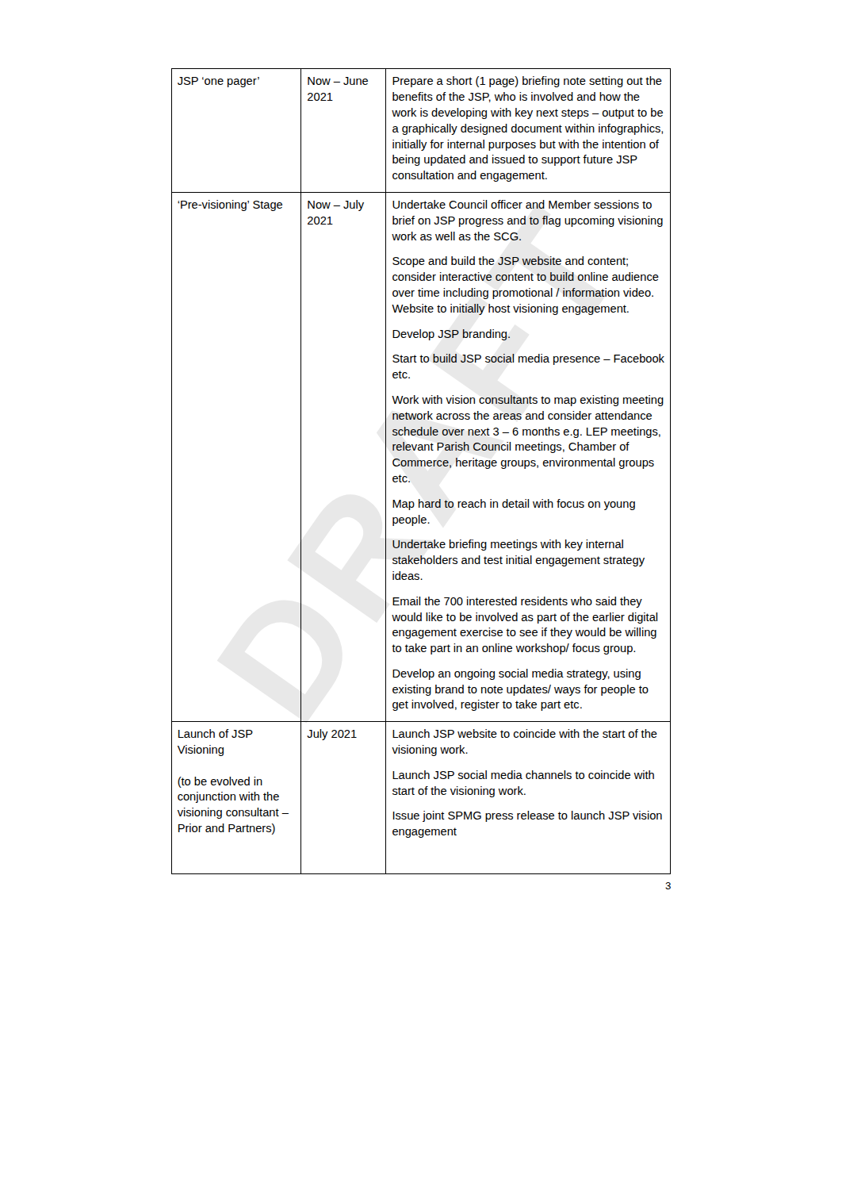DRAFT
| JSP ‘one pager’ | Now – June 2021 | Prepare a short (1 page) briefing note setting out the benefits of the JSP, who is involved and how the work is developing with key next steps – output to be a graphically designed document within infographics, initially for internal purposes but with the intention of being updated and issued to support future JSP consultation and engagement. |
| ‘Pre-visioning’ Stage | Now – July 2021 | Undertake Council officer and Member sessions to brief on JSP progress and to flag upcoming visioning work as well as the SCG. Scope and build the JSP website and content; consider interactive content to build online audience over time including promotional / information video. Website to initially host visioning engagement. Develop JSP branding. Start to build JSP social media presence – Facebook etc. Work with vision consultants to map existing meeting network across the areas and consider attendance schedule over next 3 – 6 months e.g. LEP meetings, relevant Parish Council meetings, Chamber of Commerce, heritage groups, environmental groups etc. Map hard to reach in detail with focus on young people. Undertake briefing meetings with key internal stakeholders and test initial engagement strategy ideas. Email the 700 interested residents who said they would like to be involved as part of the earlier digital engagement exercise to see if they would be willing to take part in an online workshop/ focus group. Develop an ongoing social media strategy, using existing brand to note updates/ ways for people to get involved, register to take part etc. |
| Launch of JSP Visioning (to be evolved in conjunction with the visioning consultant – Prior and Partners) | July 2021 | Launch JSP website to coincide with the start of the visioning work. Launch JSP social media channels to coincide with start of the visioning work. Issue joint SPMG press release to launch JSP vision engagement |
3